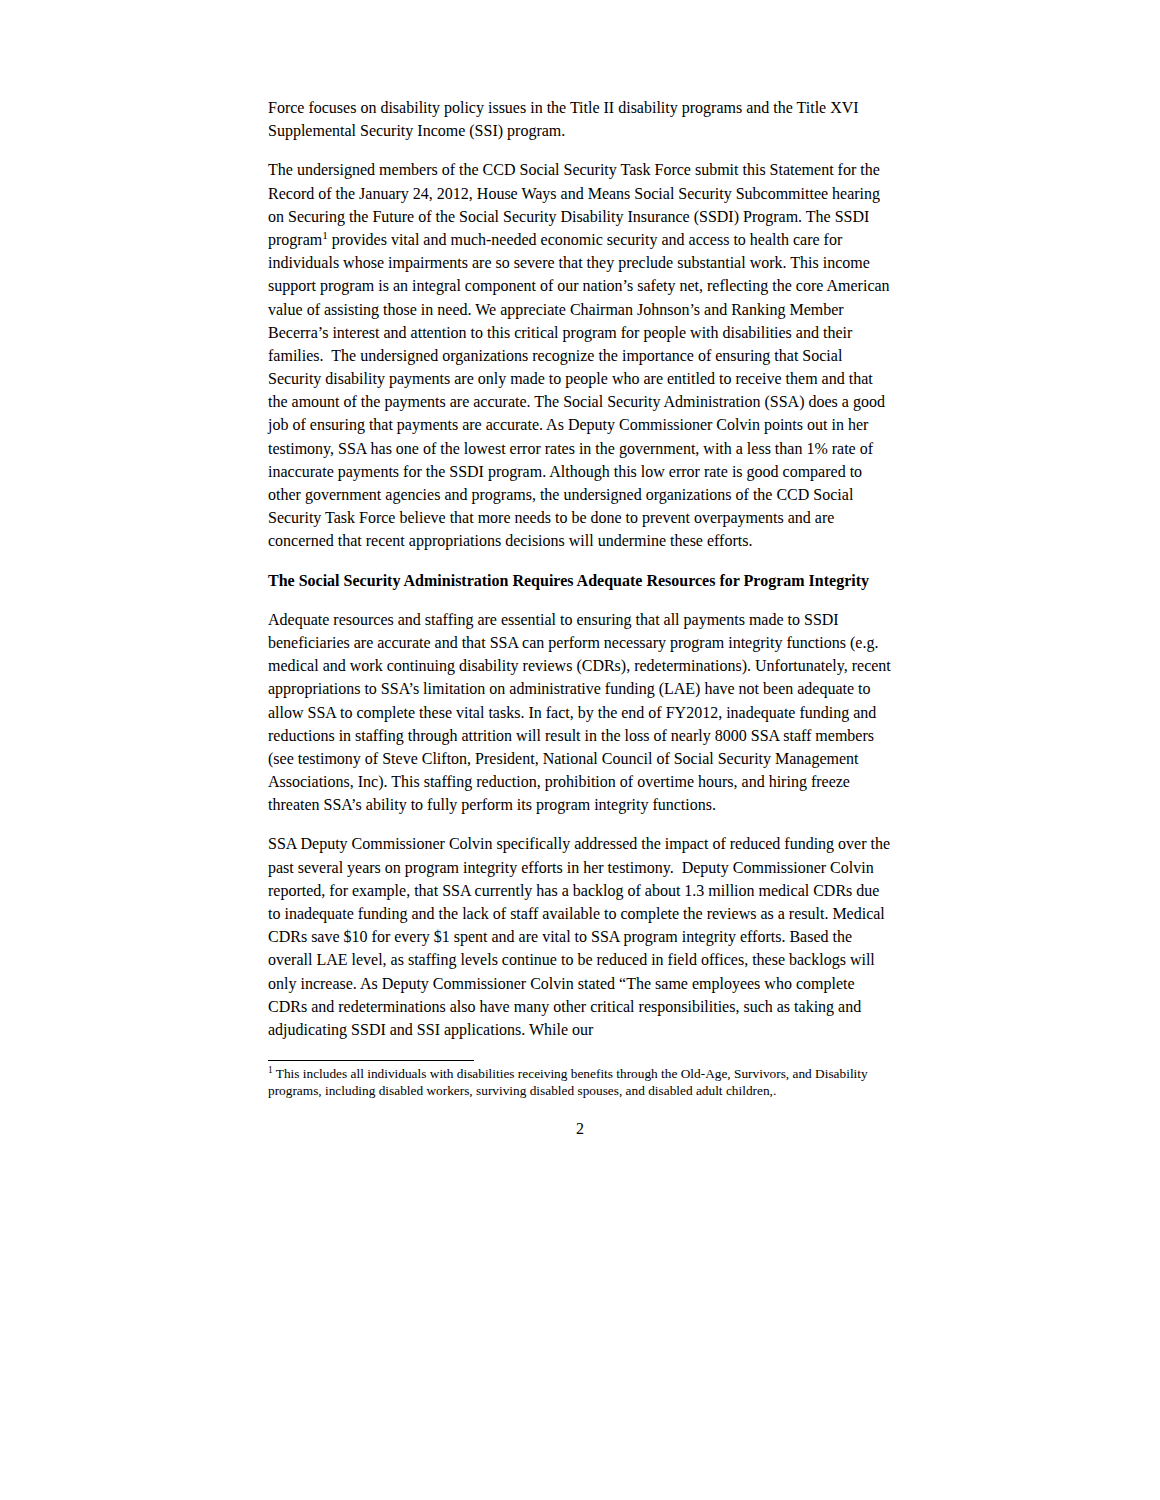Force focuses on disability policy issues in the Title II disability programs and the Title XVI Supplemental Security Income (SSI) program.
The undersigned members of the CCD Social Security Task Force submit this Statement for the Record of the January 24, 2012, House Ways and Means Social Security Subcommittee hearing on Securing the Future of the Social Security Disability Insurance (SSDI) Program. The SSDI program1 provides vital and much-needed economic security and access to health care for individuals whose impairments are so severe that they preclude substantial work. This income support program is an integral component of our nation’s safety net, reflecting the core American value of assisting those in need. We appreciate Chairman Johnson’s and Ranking Member Becerra’s interest and attention to this critical program for people with disabilities and their families. The undersigned organizations recognize the importance of ensuring that Social Security disability payments are only made to people who are entitled to receive them and that the amount of the payments are accurate. The Social Security Administration (SSA) does a good job of ensuring that payments are accurate. As Deputy Commissioner Colvin points out in her testimony, SSA has one of the lowest error rates in the government, with a less than 1% rate of inaccurate payments for the SSDI program. Although this low error rate is good compared to other government agencies and programs, the undersigned organizations of the CCD Social Security Task Force believe that more needs to be done to prevent overpayments and are concerned that recent appropriations decisions will undermine these efforts.
The Social Security Administration Requires Adequate Resources for Program Integrity
Adequate resources and staffing are essential to ensuring that all payments made to SSDI beneficiaries are accurate and that SSA can perform necessary program integrity functions (e.g. medical and work continuing disability reviews (CDRs), redeterminations). Unfortunately, recent appropriations to SSA’s limitation on administrative funding (LAE) have not been adequate to allow SSA to complete these vital tasks. In fact, by the end of FY2012, inadequate funding and reductions in staffing through attrition will result in the loss of nearly 8000 SSA staff members (see testimony of Steve Clifton, President, National Council of Social Security Management Associations, Inc). This staffing reduction, prohibition of overtime hours, and hiring freeze threaten SSA’s ability to fully perform its program integrity functions.
SSA Deputy Commissioner Colvin specifically addressed the impact of reduced funding over the past several years on program integrity efforts in her testimony. Deputy Commissioner Colvin reported, for example, that SSA currently has a backlog of about 1.3 million medical CDRs due to inadequate funding and the lack of staff available to complete the reviews as a result. Medical CDRs save $10 for every $1 spent and are vital to SSA program integrity efforts. Based the overall LAE level, as staffing levels continue to be reduced in field offices, these backlogs will only increase. As Deputy Commissioner Colvin stated “The same employees who complete CDRs and redeterminations also have many other critical responsibilities, such as taking and adjudicating SSDI and SSI applications. While our
1 This includes all individuals with disabilities receiving benefits through the Old-Age, Survivors, and Disability programs, including disabled workers, surviving disabled spouses, and disabled adult children,.
2